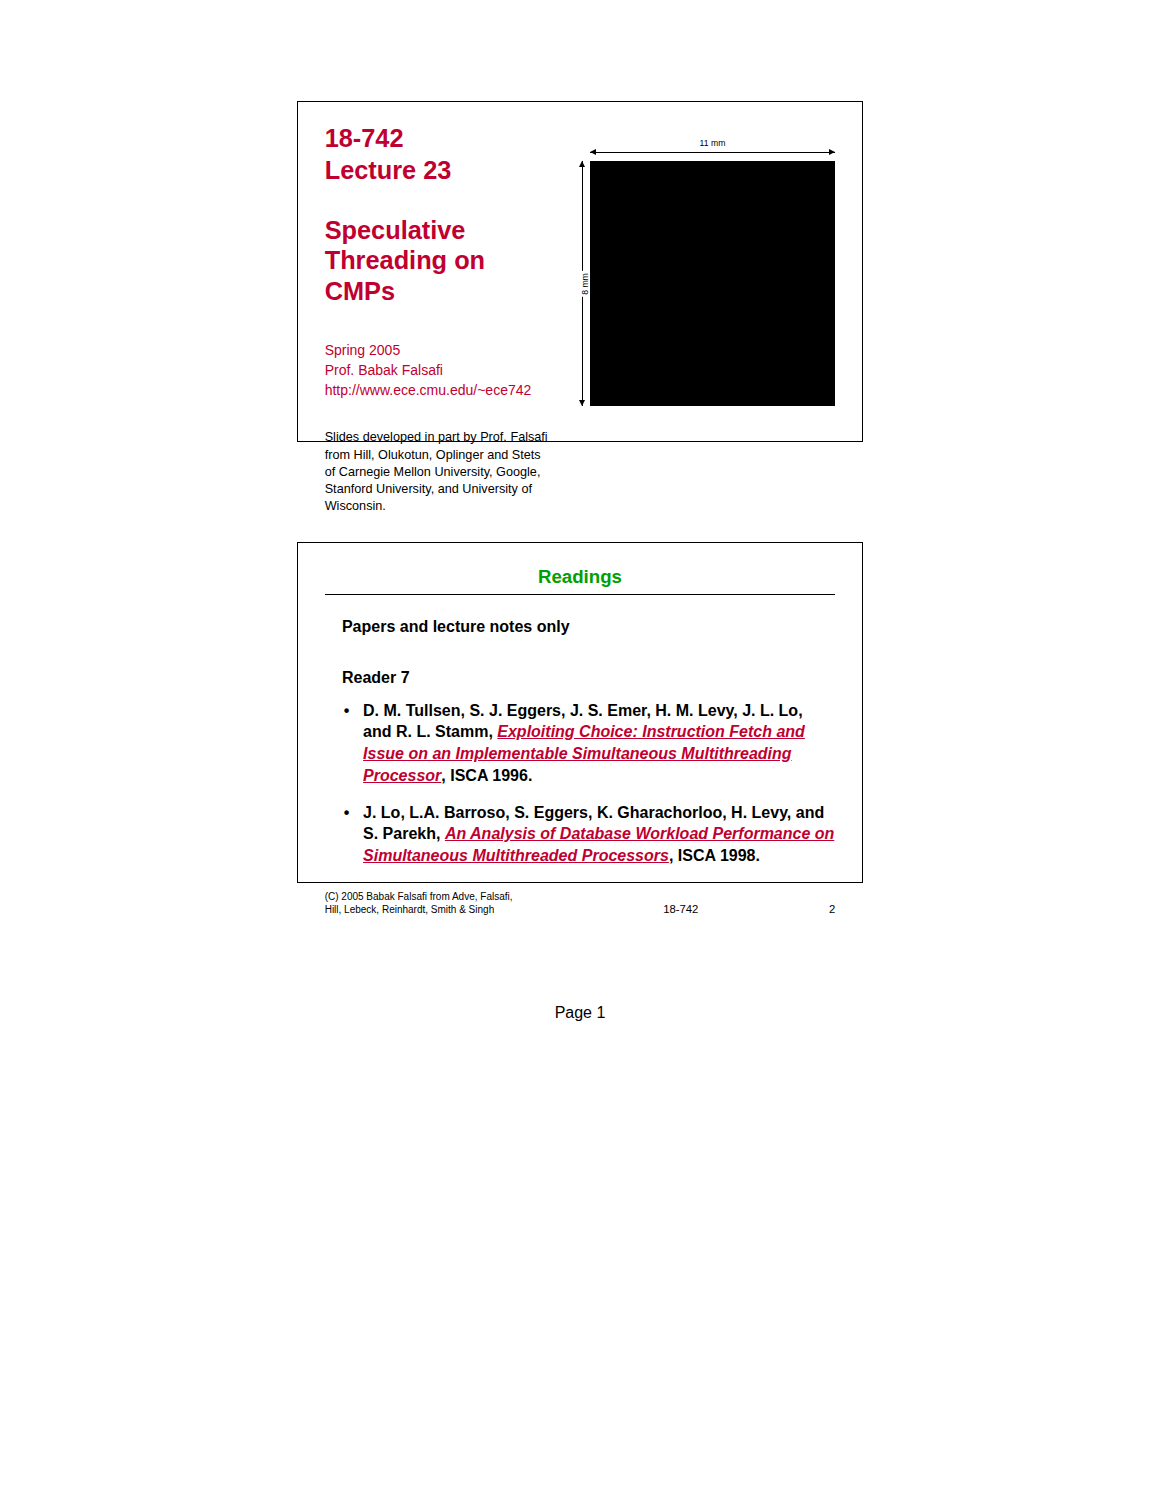18-742
Lecture 23
Speculative
Threading on
CMPs
Spring 2005
Prof. Babak Falsafi
http://www.ece.cmu.edu/~ece742
Slides developed in part by Prof. Falsafi from Hill, Olukotun, Oplinger and Stets of Carnegie Mellon University, Google, Stanford University, and University of Wisconsin.
11 mm
8 mm
Readings
Papers and lecture notes only
Reader 7
D. M. Tullsen, S. J. Eggers, J. S. Emer, H. M. Levy, J. L. Lo, and R. L. Stamm, Exploiting Choice: Instruction Fetch and Issue on an Implementable Simultaneous Multithreading Processor, ISCA 1996.
J. Lo, L.A. Barroso, S. Eggers, K. Gharachorloo, H. Levy, and S. Parekh, An Analysis of Database Workload Performance on Simultaneous Multithreaded Processors, ISCA 1998.
(C) 2005 Babak Falsafi from Adve, Falsafi,
Hill, Lebeck, Reinhardt, Smith & Singh
18-742
2
Page 1